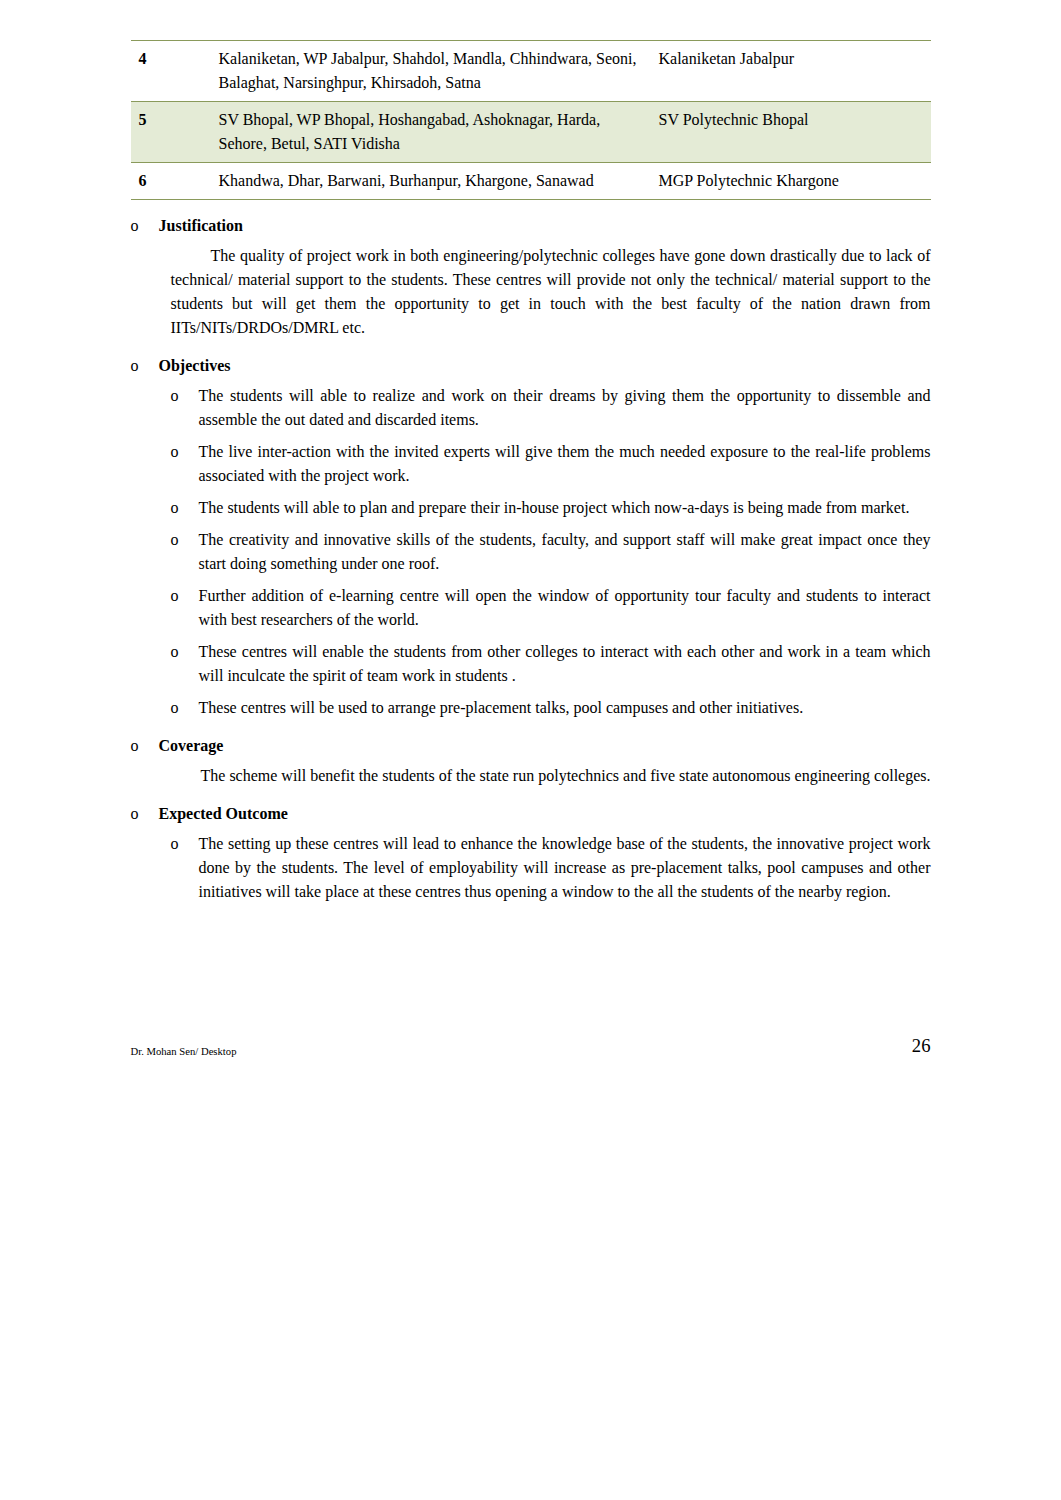| 4 | Kalaniketan, WP Jabalpur, Shahdol, Mandla, Chhindwara, Seoni, Balaghat, Narsinghpur, Khirsadoh, Satna | Kalaniketan Jabalpur |
| 5 | SV Bhopal, WP Bhopal, Hoshangabad, Ashoknagar, Harda, Sehore, Betul, SATI Vidisha | SV Polytechnic Bhopal |
| 6 | Khandwa, Dhar, Barwani, Burhanpur, Khargone, Sanawad | MGP Polytechnic Khargone |
o Justification
The quality of project work in both engineering/polytechnic colleges have gone down drastically due to lack of technical/ material support to the students. These centres will provide not only the technical/ material support to the students but will get them the opportunity to get in touch with the best faculty of the nation drawn from IITs/NITs/DRDOs/DMRL etc.
o Objectives
oThe students will able to realize and work on their dreams by giving them the opportunity to dissemble and assemble the out dated and discarded items.
oThe live inter-action with the invited experts will give them the much needed exposure to the real-life problems associated with the project work.
oThe students will able to plan and prepare their in-house project which now-a-days is being made from market.
oThe creativity and innovative skills of the students, faculty, and support staff will make great impact once they start doing something under one roof.
oFurther addition of e-learning centre will open the window of opportunity tour faculty and students to interact with best researchers of the world.
oThese centres will enable the students from other colleges to interact with each other and work in a team which will inculcate the spirit of team work in students .
oThese centres will be used to arrange pre-placement talks, pool campuses and other initiatives.
o Coverage
The scheme will benefit the students of the state run polytechnics and five state autonomous engineering colleges.
o Expected Outcome
oThe setting up these centres will lead to enhance the knowledge base of the students, the innovative project work done by the students. The level of employability will increase as pre-placement talks, pool campuses and other initiatives will take place at these centres thus opening a window to the all the students of the nearby region.
Dr. Mohan Sen/ Desktop
26